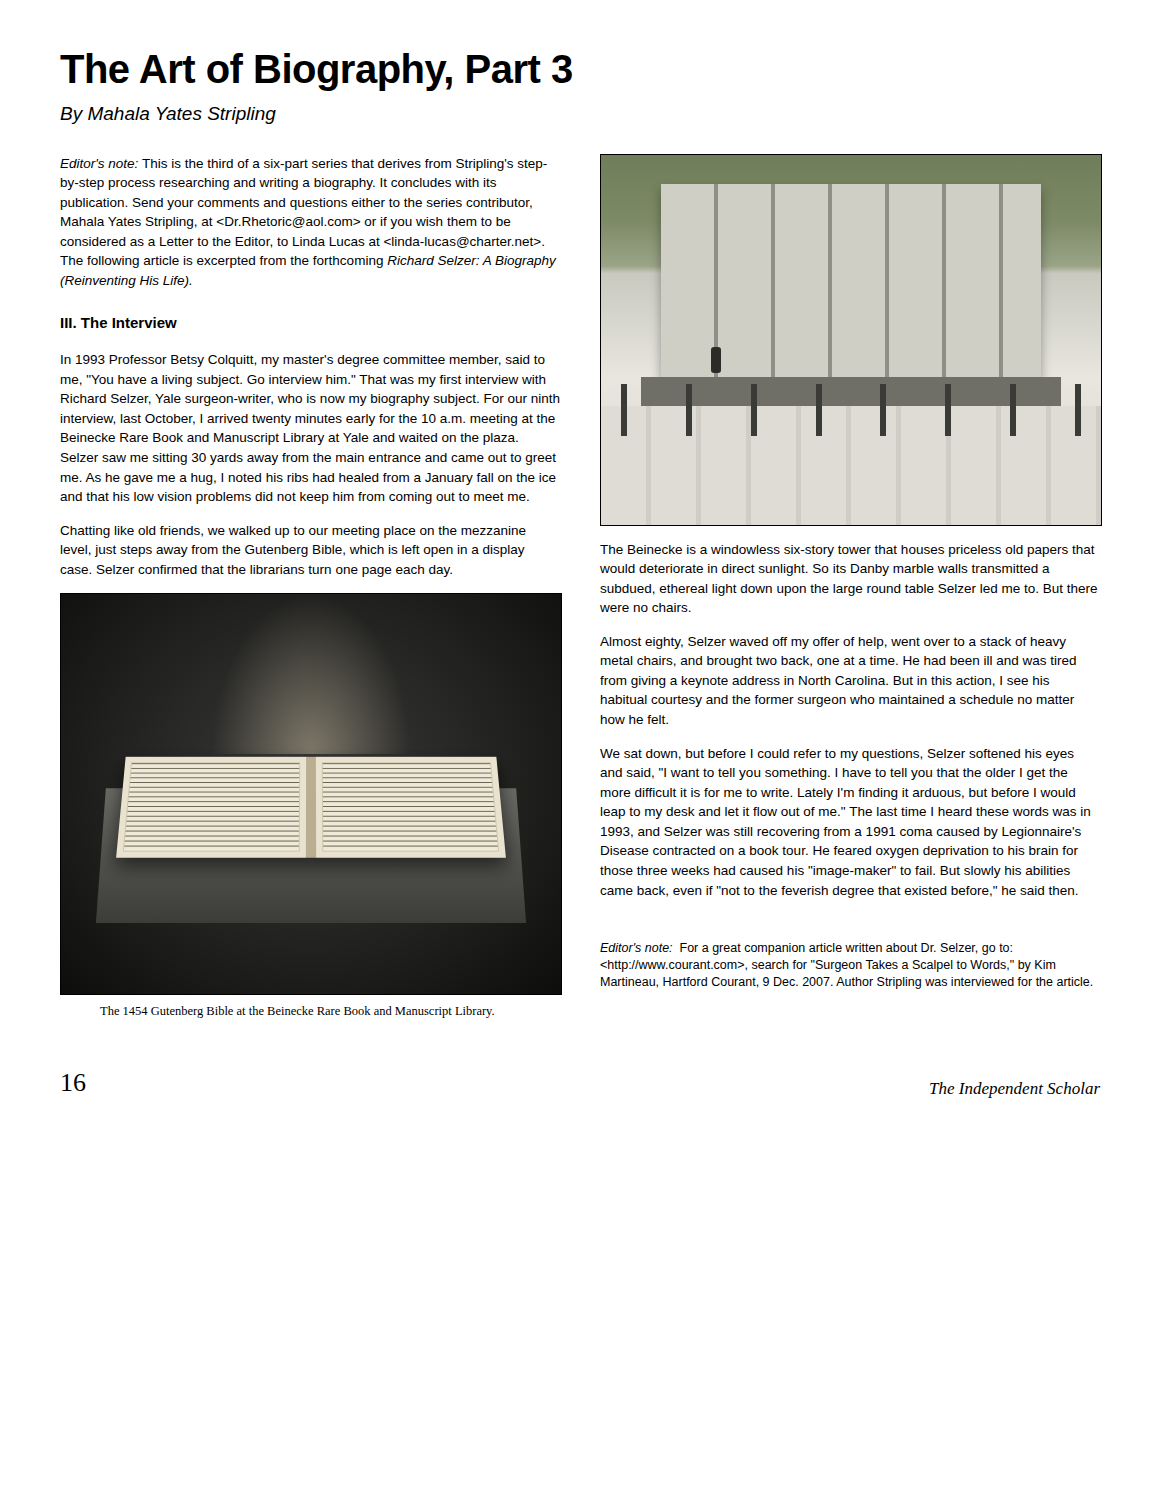The Art of Biography, Part 3
By Mahala Yates Stripling
Editor's note: This is the third of a six-part series that derives from Stripling's step-by-step process researching and writing a biography. It concludes with its publication. Send your comments and questions either to the series contributor, Mahala Yates Stripling, at <Dr.Rhetoric@aol.com> or if you wish them to be considered as a Letter to the Editor, to Linda Lucas at <linda-lucas@charter.net>. The following article is excerpted from the forthcoming Richard Selzer: A Biography (Reinventing His Life).
III. The Interview
In 1993 Professor Betsy Colquitt, my master's degree committee member, said to me, "You have a living subject. Go interview him." That was my first interview with Richard Selzer, Yale surgeon-writer, who is now my biography subject. For our ninth interview, last October, I arrived twenty minutes early for the 10 a.m. meeting at the Beinecke Rare Book and Manuscript Library at Yale and waited on the plaza. Selzer saw me sitting 30 yards away from the main entrance and came out to greet me. As he gave me a hug, I noted his ribs had healed from a January fall on the ice and that his low vision problems did not keep him from coming out to meet me.
Chatting like old friends, we walked up to our meeting place on the mezzanine level, just steps away from the Gutenberg Bible, which is left open in a display case. Selzer confirmed that the librarians turn one page each day.
The 1454 Gutenberg Bible at the Beinecke Rare Book and Manuscript Library.
The Beinecke is a windowless six-story tower that houses priceless old papers that would deteriorate in direct sunlight. So its Danby marble walls transmitted a subdued, ethereal light down upon the large round table Selzer led me to. But there were no chairs.
Almost eighty, Selzer waved off my offer of help, went over to a stack of heavy metal chairs, and brought two back, one at a time. He had been ill and was tired from giving a keynote address in North Carolina. But in this action, I see his habitual courtesy and the former surgeon who maintained a schedule no matter how he felt.
We sat down, but before I could refer to my questions, Selzer softened his eyes and said, "I want to tell you something. I have to tell you that the older I get the more difficult it is for me to write. Lately I'm finding it arduous, but before I would leap to my desk and let it flow out of me." The last time I heard these words was in 1993, and Selzer was still recovering from a 1991 coma caused by Legionnaire's Disease contracted on a book tour. He feared oxygen deprivation to his brain for those three weeks had caused his "image-maker" to fail. But slowly his abilities came back, even if "not to the feverish degree that existed before," he said then.
Editor's note: For a great companion article written about Dr. Selzer, go to: <http://www.courant.com>, search for "Surgeon Takes a Scalpel to Words," by Kim Martineau, Hartford Courant, 9 Dec. 2007. Author Stripling was interviewed for the article.
16
The Independent Scholar